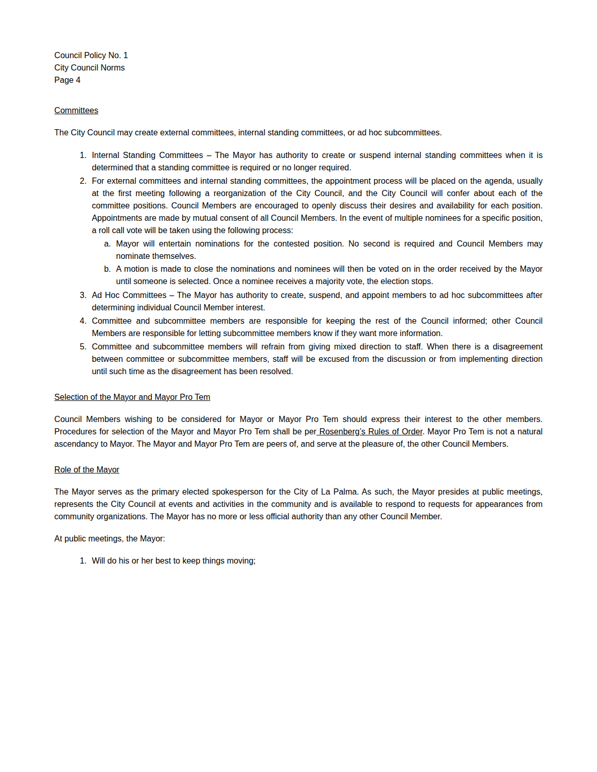Council Policy No. 1
City Council Norms
Page 4
Committees
The City Council may create external committees, internal standing committees, or ad hoc subcommittees.
Internal Standing Committees – The Mayor has authority to create or suspend internal standing committees when it is determined that a standing committee is required or no longer required.
For external committees and internal standing committees, the appointment process will be placed on the agenda, usually at the first meeting following a reorganization of the City Council, and the City Council will confer about each of the committee positions. Council Members are encouraged to openly discuss their desires and availability for each position. Appointments are made by mutual consent of all Council Members. In the event of multiple nominees for a specific position, a roll call vote will be taken using the following process:
Mayor will entertain nominations for the contested position. No second is required and Council Members may nominate themselves.
A motion is made to close the nominations and nominees will then be voted on in the order received by the Mayor until someone is selected. Once a nominee receives a majority vote, the election stops.
Ad Hoc Committees – The Mayor has authority to create, suspend, and appoint members to ad hoc subcommittees after determining individual Council Member interest.
Committee and subcommittee members are responsible for keeping the rest of the Council informed; other Council Members are responsible for letting subcommittee members know if they want more information.
Committee and subcommittee members will refrain from giving mixed direction to staff. When there is a disagreement between committee or subcommittee members, staff will be excused from the discussion or from implementing direction until such time as the disagreement has been resolved.
Selection of the Mayor and Mayor Pro Tem
Council Members wishing to be considered for Mayor or Mayor Pro Tem should express their interest to the other members. Procedures for selection of the Mayor and Mayor Pro Tem shall be per Rosenberg’s Rules of Order. Mayor Pro Tem is not a natural ascendancy to Mayor. The Mayor and Mayor Pro Tem are peers of, and serve at the pleasure of, the other Council Members.
Role of the Mayor
The Mayor serves as the primary elected spokesperson for the City of La Palma. As such, the Mayor presides at public meetings, represents the City Council at events and activities in the community and is available to respond to requests for appearances from community organizations. The Mayor has no more or less official authority than any other Council Member.
At public meetings, the Mayor:
Will do his or her best to keep things moving;